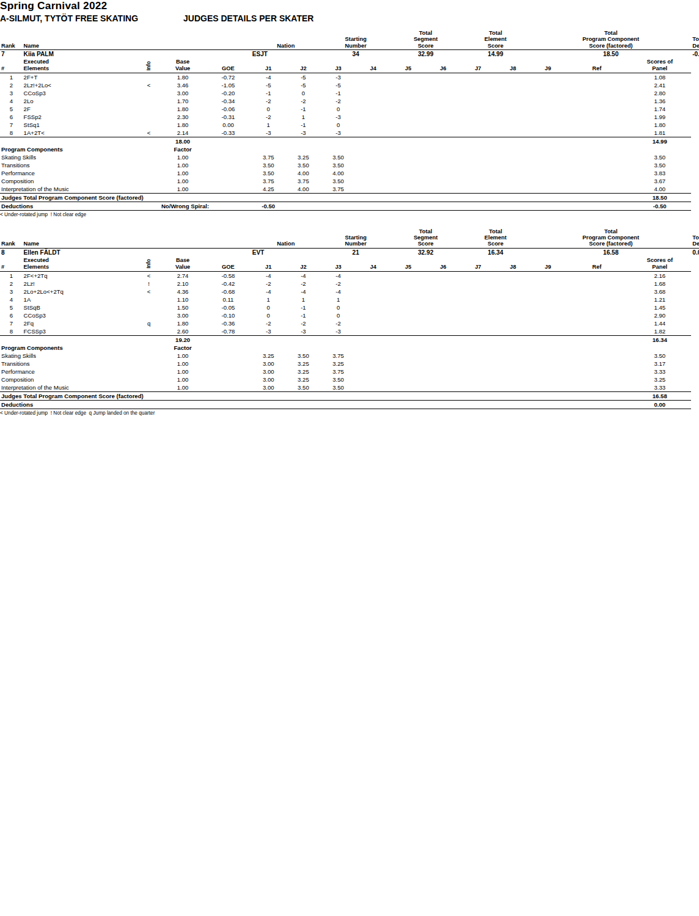Spring Carnival 2022
A-SILMUT, TYTÖT FREE SKATINGJUDGES DETAILS PER SKATER
| Rank | Name | Nation | Starting Number | Total Segment Score | Total Element Score | Total Program Component Score (factored) | Total Deductions |
| --- | --- | --- | --- | --- | --- | --- | --- |
| 7 | Kiia PALM | ESJT | 34 | 32.99 | 14.99 | 18.50 | -0.50 |
| # | Executed Elements | Info | Base Value | GOE | J1 | J2 | J3 | J4 | J5 | J6 | J7 | J8 | J9 | Ref | Scores of Panel |
| 1 | 2F+T | | 1.80 | -0.72 | -4 | -5 | -3 | | | | | | | | 1.08 |
| 2 | 2Lz!+2Lo< | < | 3.46 | -1.05 | -5 | -5 | -5 | | | | | | | | 2.41 |
| 3 | CCoSp3 | | 3.00 | -0.20 | -1 | 0 | -1 | | | | | | | | 2.80 |
| 4 | 2Lo | | 1.70 | -0.34 | -2 | -2 | -2 | | | | | | | | 1.36 |
| 5 | 2F | | 1.80 | -0.06 | 0 | -1 | 0 | | | | | | | | 1.74 |
| 6 | FSSp2 | | 2.30 | -0.31 | -2 | 1 | -3 | | | | | | | | 1.99 |
| 7 | StSq1 | | 1.80 | 0.00 | 1 | -1 | 0 | | | | | | | | 1.80 |
| 8 | 1A+2T< | < | 2.14 | -0.33 | -3 | -3 | -3 | | | | | | | | 1.81 |
| | | | 18.00 | | | | 14.99 |
| Program Components | Factor | |
| Skating Skills | 1.00 | | 3.75 | 3.25 | 3.50 | | | | | | | | 3.50 |
| Transitions | 1.00 | | 3.50 | 3.50 | 3.50 | | | | | | | | 3.50 |
| Performance | 1.00 | | 3.50 | 4.00 | 4.00 | | | | | | | | 3.83 |
| Composition | 1.00 | | 3.75 | 3.75 | 3.50 | | | | | | | | 3.67 |
| Interpretation of the Music | 1.00 | | 4.25 | 4.00 | 3.75 | | | | | | | | 4.00 |
| Judges Total Program Component Score (factored) | | 18.50 |
| Deductions | No/Wrong Spiral: | -0.50 | | -0.50 |
< Under-rotated jump ! Not clear edge
| Rank | Name | Nation | Starting Number | Total Segment Score | Total Element Score | Total Program Component Score (factored) | Total Deductions |
| --- | --- | --- | --- | --- | --- | --- | --- |
| 8 | Ellen FÄLDT | EVT | 21 | 32.92 | 16.34 | 16.58 | 0.00 |
| # | Executed Elements | Info | Base Value | GOE | J1 | J2 | J3 | J4 | J5 | J6 | J7 | J8 | J9 | Ref | Scores of Panel |
| 1 | 2F<+2Tq | < | 2.74 | -0.58 | -4 | -4 | -4 | | | | | | | | 2.16 |
| 2 | 2Lz! | ! | 2.10 | -0.42 | -2 | -2 | -2 | | | | | | | | 1.68 |
| 3 | 2Lo+2Lo<+2Tq | < | 4.36 | -0.68 | -4 | -4 | -4 | | | | | | | | 3.68 |
| 4 | 1A | | 1.10 | 0.11 | 1 | 1 | 1 | | | | | | | | 1.21 |
| 5 | StSqB | | 1.50 | -0.05 | 0 | -1 | 0 | | | | | | | | 1.45 |
| 6 | CCoSp3 | | 3.00 | -0.10 | 0 | -1 | 0 | | | | | | | | 2.90 |
| 7 | 2Fq | q | 1.80 | -0.36 | -2 | -2 | -2 | | | | | | | | 1.44 |
| 8 | FCSSp3 | | 2.60 | -0.78 | -3 | -3 | -3 | | | | | | | | 1.82 |
| | | | 19.20 | | | | 16.34 |
| Program Components | Factor | |
| Skating Skills | 1.00 | | 3.25 | 3.50 | 3.75 | | | | | | | | 3.50 |
| Transitions | 1.00 | | 3.00 | 3.25 | 3.25 | | | | | | | | 3.17 |
| Performance | 1.00 | | 3.00 | 3.25 | 3.75 | | | | | | | | 3.33 |
| Composition | 1.00 | | 3.00 | 3.25 | 3.50 | | | | | | | | 3.25 |
| Interpretation of the Music | 1.00 | | 3.00 | 3.50 | 3.50 | | | | | | | | 3.33 |
| Judges Total Program Component Score (factored) | | 16.58 |
| Deductions | | 0.00 |
< Under-rotated jump ! Not clear edge q Jump landed on the quarter